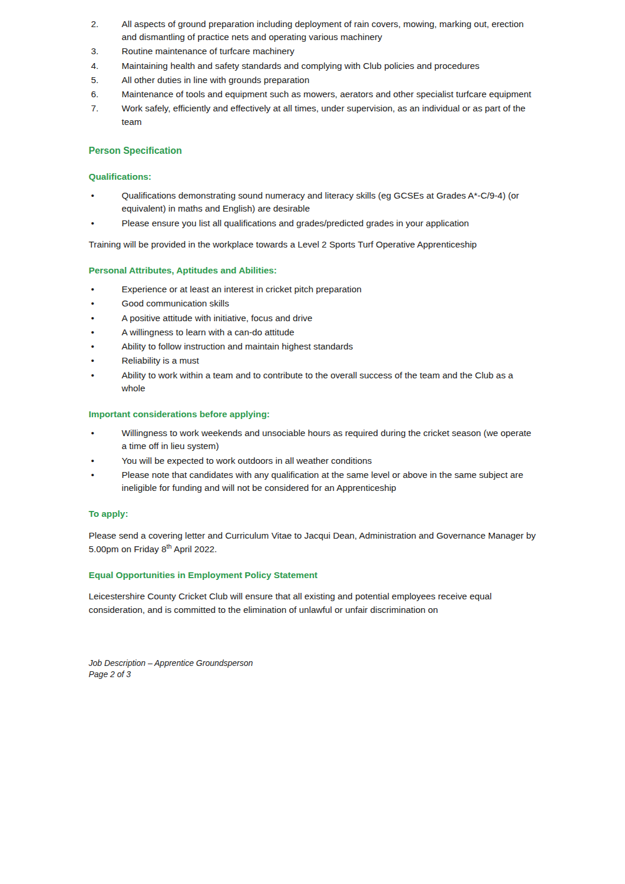2. All aspects of ground preparation including deployment of rain covers, mowing, marking out, erection and dismantling of practice nets and operating various machinery
3. Routine maintenance of turfcare machinery
4. Maintaining health and safety standards and complying with Club policies and procedures
5. All other duties in line with grounds preparation
6. Maintenance of tools and equipment such as mowers, aerators and other specialist turfcare equipment
7. Work safely, efficiently and effectively at all times, under supervision, as an individual or as part of the team
Person Specification
Qualifications:
•Qualifications demonstrating sound numeracy and literacy skills (eg GCSEs at Grades A*-C/9-4) (or equivalent) in maths and English) are desirable
•Please ensure you list all qualifications and grades/predicted grades in your application
Training will be provided in the workplace towards a Level 2 Sports Turf Operative Apprenticeship
Personal Attributes, Aptitudes and Abilities:
•Experience or at least an interest in cricket pitch preparation
•Good communication skills
•A positive attitude with initiative, focus and drive
•A willingness to learn with a can-do attitude
•Ability to follow instruction and maintain highest standards
•Reliability is a must
•Ability to work within a team and to contribute to the overall success of the team and the Club as a whole
Important considerations before applying:
•Willingness to work weekends and unsociable hours as required during the cricket season (we operate a time off in lieu system)
•You will be expected to work outdoors in all weather conditions
•Please note that candidates with any qualification at the same level or above in the same subject are ineligible for funding and will not be considered for an Apprenticeship
To apply:
Please send a covering letter and Curriculum Vitae to Jacqui Dean, Administration and Governance Manager by 5.00pm on Friday 8th April 2022.
Equal Opportunities in Employment Policy Statement
Leicestershire County Cricket Club will ensure that all existing and potential employees receive equal consideration, and is committed to the elimination of unlawful or unfair discrimination on
Job Description – Apprentice Groundsperson
Page 2 of 3